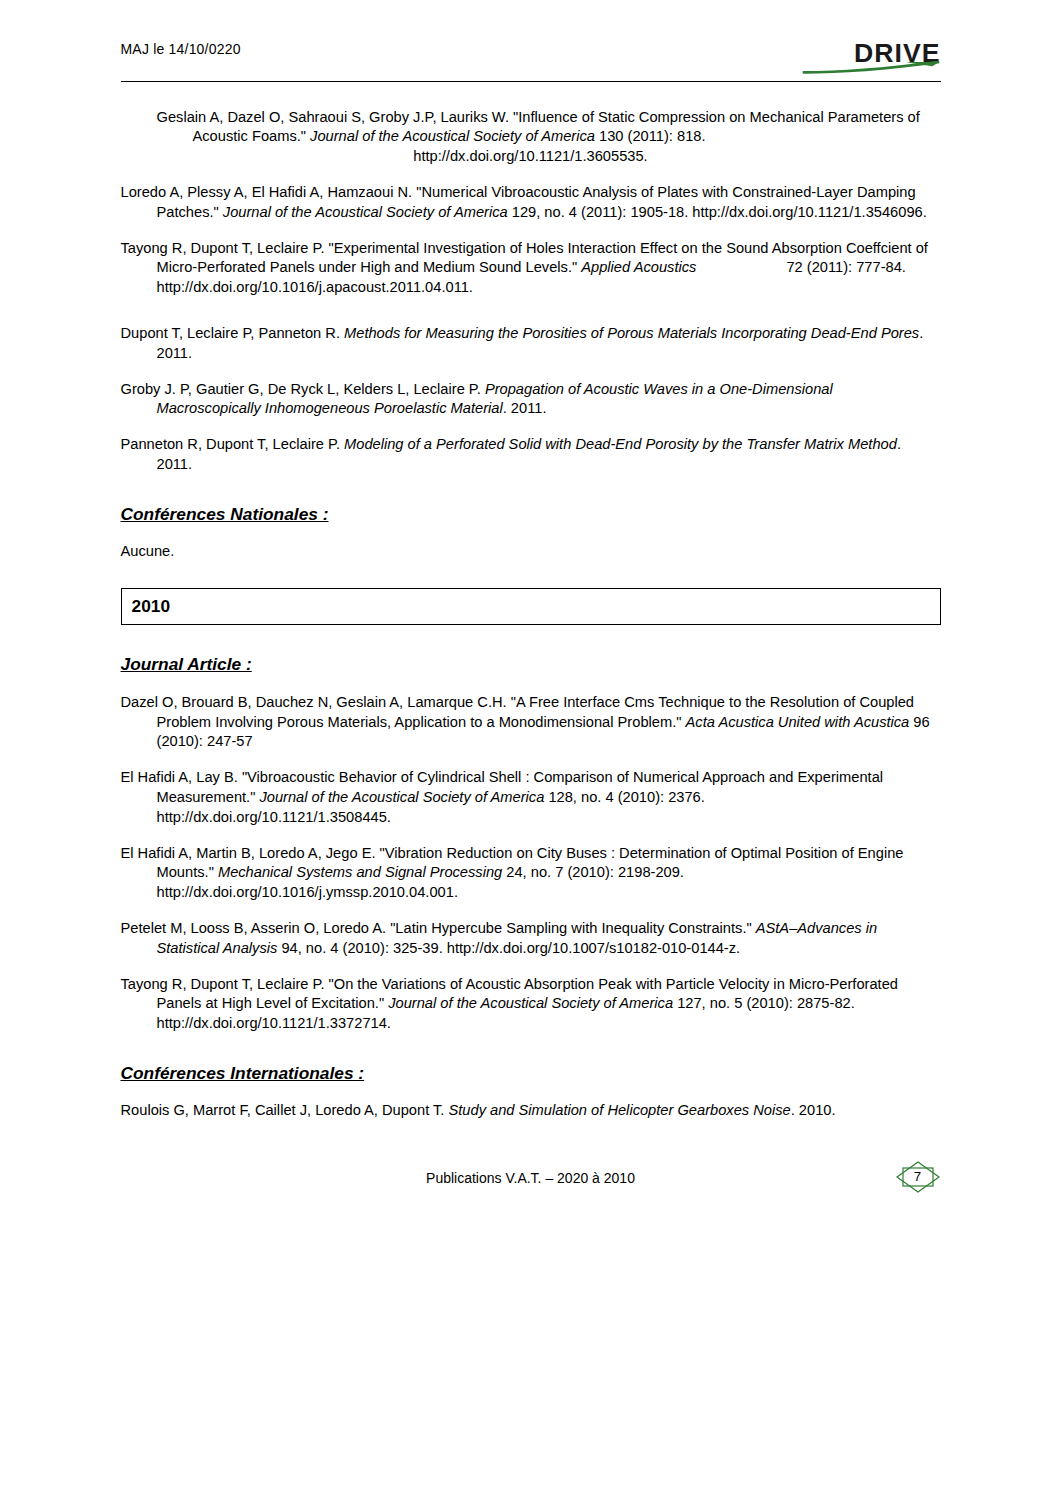MAJ le 14/10/0220
DRIVE
Geslain A, Dazel O, Sahraoui S, Groby J.P, Lauriks W. "Influence of Static Compression on Mechanical Parameters of Acoustic Foams." Journal of the Acoustical Society of America 130 (2011): 818.
http://dx.doi.org/10.1121/1.3605535.
Loredo A, Plessy A, El Hafidi A, Hamzaoui N. "Numerical Vibroacoustic Analysis of Plates with Constrained-Layer Damping Patches." Journal of the Acoustical Society of America 129, no. 4 (2011): 1905-18. http://dx.doi.org/10.1121/1.3546096.
Tayong R, Dupont T, Leclaire P. "Experimental Investigation of Holes Interaction Effect on the Sound Absorption Coeffcient of
Micro-Perforated Panels under High and Medium Sound Levels." Applied Acoustics 72 (2011): 777-84.
http://dx.doi.org/10.1016/j.apacoust.2011.04.011.
Dupont T, Leclaire P, Panneton R. Methods for Measuring the Porosities of Porous Materials Incorporating Dead-End Pores. 2011.
Groby J. P, Gautier G, De Ryck L, Kelders L, Leclaire P. Propagation of Acoustic Waves in a One-Dimensional Macroscopically Inhomogeneous Poroelastic Material. 2011.
Panneton R, Dupont T, Leclaire P. Modeling of a Perforated Solid with Dead-End Porosity by the Transfer Matrix Method. 2011.
Conférences Nationales :
Aucune.
2010
Journal Article :
Dazel O, Brouard B, Dauchez N, Geslain A, Lamarque C.H. "A Free Interface Cms Technique to the Resolution of Coupled Problem Involving Porous Materials, Application to a Monodimensional Problem." Acta Acustica United with Acustica 96 (2010): 247-57
El Hafidi A, Lay B. "Vibroacoustic Behavior of Cylindrical Shell : Comparison of Numerical Approach and Experimental Measurement." Journal of the Acoustical Society of America 128, no. 4 (2010): 2376. http://dx.doi.org/10.1121/1.3508445.
El Hafidi A, Martin B, Loredo A, Jego E. "Vibration Reduction on City Buses : Determination of Optimal Position of Engine Mounts." Mechanical Systems and Signal Processing 24, no. 7 (2010): 2198-209. http://dx.doi.org/10.1016/j.ymssp.2010.04.001.
Petelet M, Looss B, Asserin O, Loredo A. "Latin Hypercube Sampling with Inequality Constraints." AStA–Advances in Statistical Analysis 94, no. 4 (2010): 325-39. http://dx.doi.org/10.1007/s10182-010-0144-z.
Tayong R, Dupont T, Leclaire P. "On the Variations of Acoustic Absorption Peak with Particle Velocity in Micro-Perforated Panels at High Level of Excitation." Journal of the Acoustical Society of America 127, no. 5 (2010): 2875-82. http://dx.doi.org/10.1121/1.3372714.
Conférences Internationales :
Roulois G, Marrot F, Caillet J, Loredo A, Dupont T. Study and Simulation of Helicopter Gearboxes Noise. 2010.
Publications V.A.T. – 2020 à 2010
7